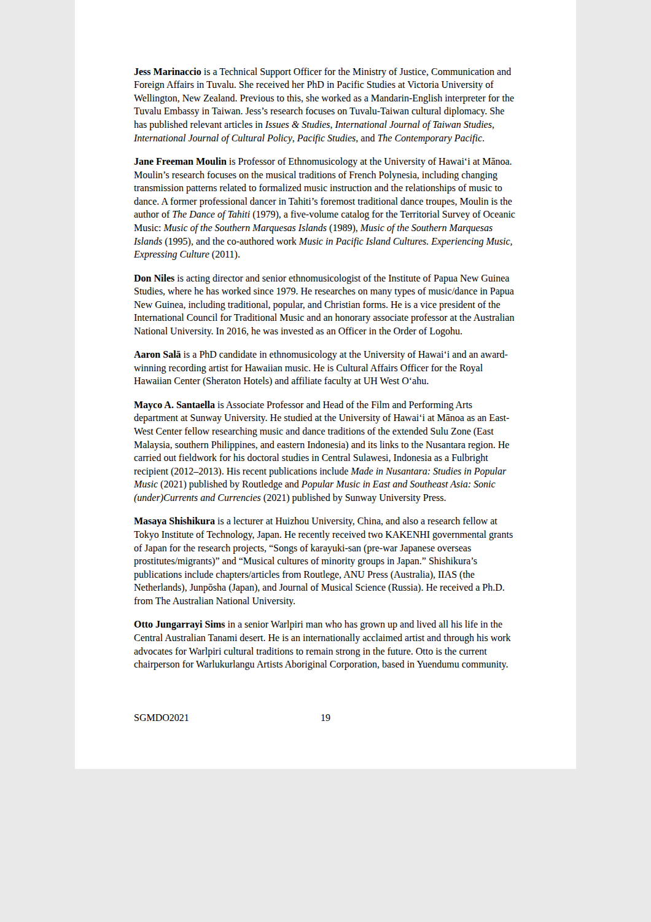Jess Marinaccio is a Technical Support Officer for the Ministry of Justice, Communication and Foreign Affairs in Tuvalu. She received her PhD in Pacific Studies at Victoria University of Wellington, New Zealand. Previous to this, she worked as a Mandarin-English interpreter for the Tuvalu Embassy in Taiwan. Jess’s research focuses on Tuvalu-Taiwan cultural diplomacy. She has published relevant articles in Issues & Studies, International Journal of Taiwan Studies, International Journal of Cultural Policy, Pacific Studies, and The Contemporary Pacific.
Jane Freeman Moulin is Professor of Ethnomusicology at the University of Hawai‘i at Mānoa. Moulin’s research focuses on the musical traditions of French Polynesia, including changing transmission patterns related to formalized music instruction and the relationships of music to dance. A former professional dancer in Tahiti’s foremost traditional dance troupes, Moulin is the author of The Dance of Tahiti (1979), a five-volume catalog for the Territorial Survey of Oceanic Music: Music of the Southern Marquesas Islands (1989), Music of the Southern Marquesas Islands (1995), and the co-authored work Music in Pacific Island Cultures. Experiencing Music, Expressing Culture (2011).
Don Niles is acting director and senior ethnomusicologist of the Institute of Papua New Guinea Studies, where he has worked since 1979. He researches on many types of music/dance in Papua New Guinea, including traditional, popular, and Christian forms. He is a vice president of the International Council for Traditional Music and an honorary associate professor at the Australian National University. In 2016, he was invested as an Officer in the Order of Logohu.
Aaron Salā is a PhD candidate in ethnomusicology at the University of Hawai‘i and an award-winning recording artist for Hawaiian music. He is Cultural Affairs Officer for the Royal Hawaiian Center (Sheraton Hotels) and affiliate faculty at UH West O‘ahu.
Mayco A. Santaella is Associate Professor and Head of the Film and Performing Arts department at Sunway University. He studied at the University of Hawai‘i at Mānoa as an East-West Center fellow researching music and dance traditions of the extended Sulu Zone (East Malaysia, southern Philippines, and eastern Indonesia) and its links to the Nusantara region. He carried out fieldwork for his doctoral studies in Central Sulawesi, Indonesia as a Fulbright recipient (2012–2013). His recent publications include Made in Nusantara: Studies in Popular Music (2021) published by Routledge and Popular Music in East and Southeast Asia: Sonic (under)Currents and Currencies (2021) published by Sunway University Press.
Masaya Shishikura is a lecturer at Huizhou University, China, and also a research fellow at Tokyo Institute of Technology, Japan. He recently received two KAKENHI governmental grants of Japan for the research projects, “Songs of karayuki-san (pre-war Japanese overseas prostitutes/migrants)” and “Musical cultures of minority groups in Japan.” Shishikura’s publications include chapters/articles from Routlege, ANU Press (Australia), IIAS (the Netherlands), Junpōsha (Japan), and Journal of Musical Science (Russia). He received a Ph.D. from The Australian National University.
Otto Jungarrayi Sims in a senior Warlpiri man who has grown up and lived all his life in the Central Australian Tanami desert. He is an internationally acclaimed artist and through his work advocates for Warlpiri cultural traditions to remain strong in the future. Otto is the current chairperson for Warlukurlangu Artists Aboriginal Corporation, based in Yuendumu community.
SGMDO2021 19